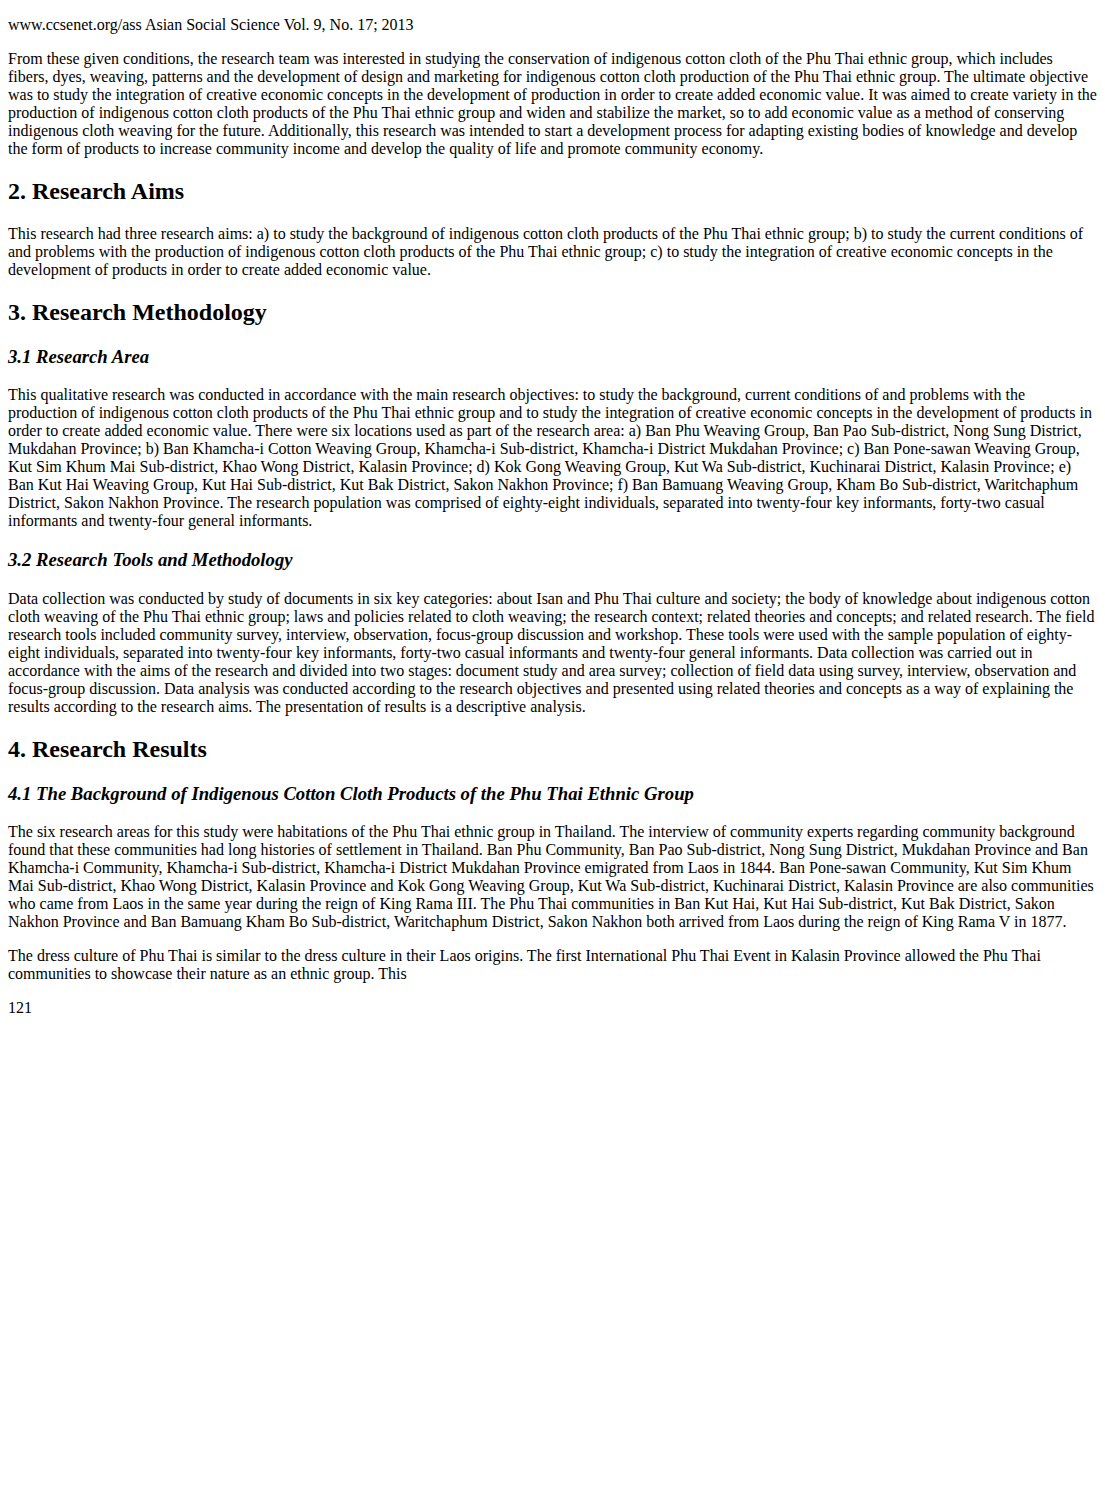www.ccsenet.org/ass Asian Social Science Vol. 9, No. 17; 2013
From these given conditions, the research team was interested in studying the conservation of indigenous cotton cloth of the Phu Thai ethnic group, which includes fibers, dyes, weaving, patterns and the development of design and marketing for indigenous cotton cloth production of the Phu Thai ethnic group. The ultimate objective was to study the integration of creative economic concepts in the development of production in order to create added economic value. It was aimed to create variety in the production of indigenous cotton cloth products of the Phu Thai ethnic group and widen and stabilize the market, so to add economic value as a method of conserving indigenous cloth weaving for the future. Additionally, this research was intended to start a development process for adapting existing bodies of knowledge and develop the form of products to increase community income and develop the quality of life and promote community economy.
2. Research Aims
This research had three research aims: a) to study the background of indigenous cotton cloth products of the Phu Thai ethnic group; b) to study the current conditions of and problems with the production of indigenous cotton cloth products of the Phu Thai ethnic group; c) to study the integration of creative economic concepts in the development of products in order to create added economic value.
3. Research Methodology
3.1 Research Area
This qualitative research was conducted in accordance with the main research objectives: to study the background, current conditions of and problems with the production of indigenous cotton cloth products of the Phu Thai ethnic group and to study the integration of creative economic concepts in the development of products in order to create added economic value. There were six locations used as part of the research area: a) Ban Phu Weaving Group, Ban Pao Sub-district, Nong Sung District, Mukdahan Province; b) Ban Khamcha-i Cotton Weaving Group, Khamcha-i Sub-district, Khamcha-i District Mukdahan Province; c) Ban Pone-sawan Weaving Group, Kut Sim Khum Mai Sub-district, Khao Wong District, Kalasin Province; d) Kok Gong Weaving Group, Kut Wa Sub-district, Kuchinarai District, Kalasin Province; e) Ban Kut Hai Weaving Group, Kut Hai Sub-district, Kut Bak District, Sakon Nakhon Province; f) Ban Bamuang Weaving Group, Kham Bo Sub-district, Waritchaphum District, Sakon Nakhon Province. The research population was comprised of eighty-eight individuals, separated into twenty-four key informants, forty-two casual informants and twenty-four general informants.
3.2 Research Tools and Methodology
Data collection was conducted by study of documents in six key categories: about Isan and Phu Thai culture and society; the body of knowledge about indigenous cotton cloth weaving of the Phu Thai ethnic group; laws and policies related to cloth weaving; the research context; related theories and concepts; and related research. The field research tools included community survey, interview, observation, focus-group discussion and workshop. These tools were used with the sample population of eighty-eight individuals, separated into twenty-four key informants, forty-two casual informants and twenty-four general informants. Data collection was carried out in accordance with the aims of the research and divided into two stages: document study and area survey; collection of field data using survey, interview, observation and focus-group discussion. Data analysis was conducted according to the research objectives and presented using related theories and concepts as a way of explaining the results according to the research aims. The presentation of results is a descriptive analysis.
4. Research Results
4.1 The Background of Indigenous Cotton Cloth Products of the Phu Thai Ethnic Group
The six research areas for this study were habitations of the Phu Thai ethnic group in Thailand. The interview of community experts regarding community background found that these communities had long histories of settlement in Thailand. Ban Phu Community, Ban Pao Sub-district, Nong Sung District, Mukdahan Province and Ban Khamcha-i Community, Khamcha-i Sub-district, Khamcha-i District Mukdahan Province emigrated from Laos in 1844. Ban Pone-sawan Community, Kut Sim Khum Mai Sub-district, Khao Wong District, Kalasin Province and Kok Gong Weaving Group, Kut Wa Sub-district, Kuchinarai District, Kalasin Province are also communities who came from Laos in the same year during the reign of King Rama III. The Phu Thai communities in Ban Kut Hai, Kut Hai Sub-district, Kut Bak District, Sakon Nakhon Province and Ban Bamuang Kham Bo Sub-district, Waritchaphum District, Sakon Nakhon both arrived from Laos during the reign of King Rama V in 1877.
The dress culture of Phu Thai is similar to the dress culture in their Laos origins. The first International Phu Thai Event in Kalasin Province allowed the Phu Thai communities to showcase their nature as an ethnic group. This
121